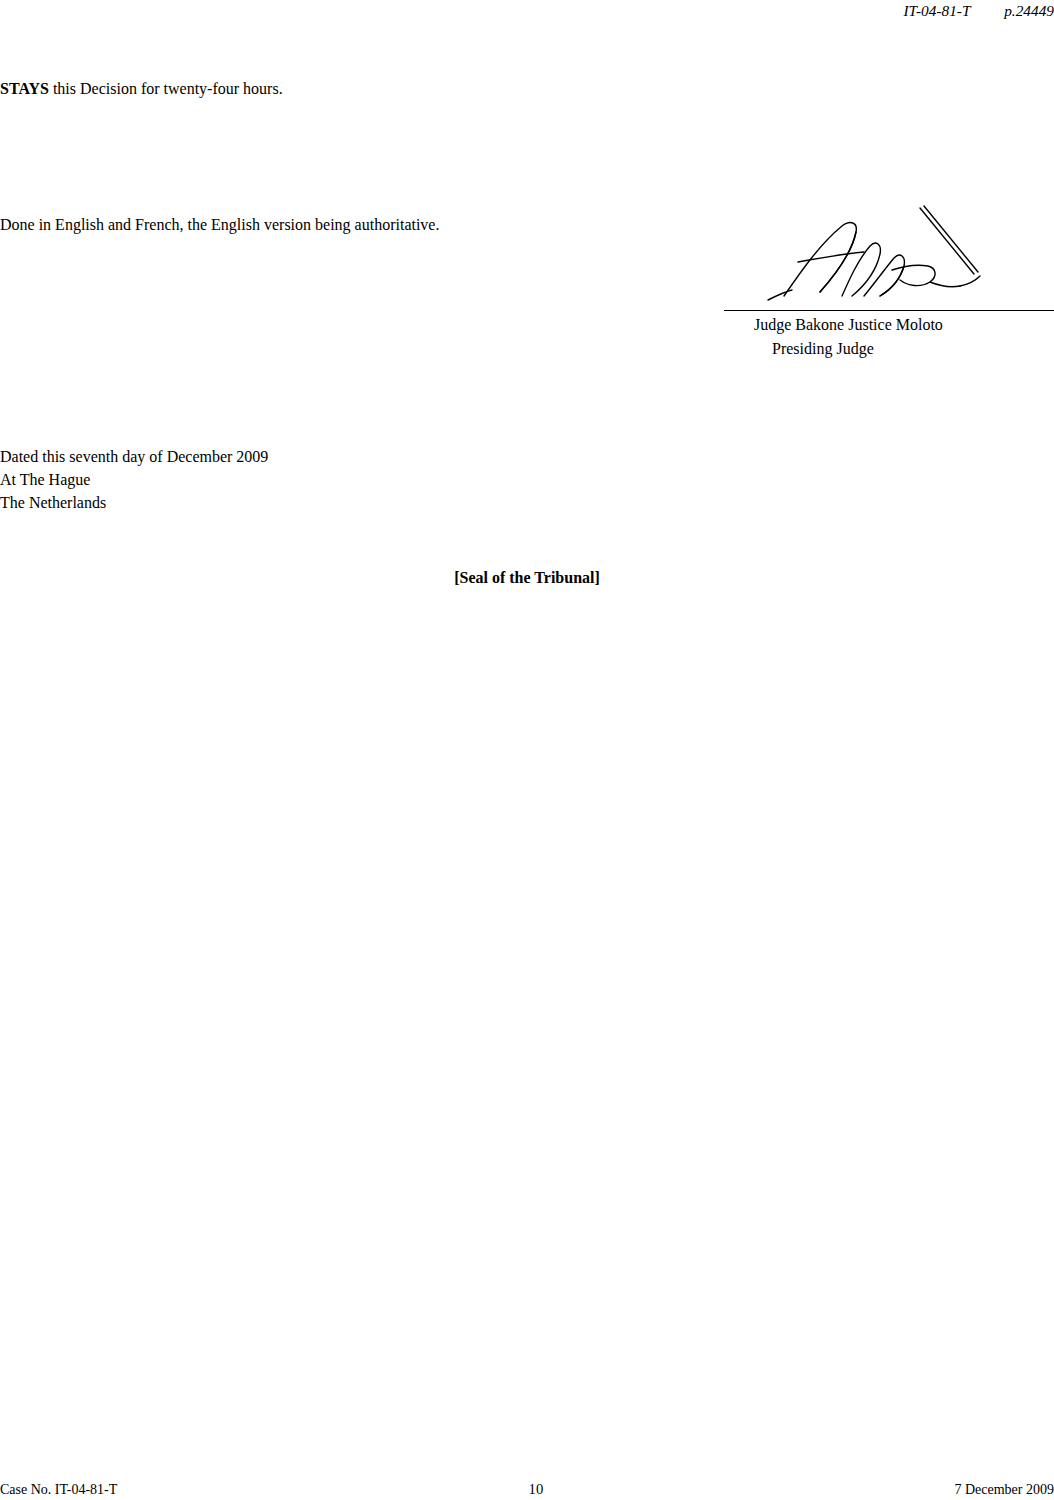IT-04-81-T p.24449
STAYS this Decision for twenty-four hours.
Done in English and French, the English version being authoritative.
Judge Bakone Justice Moloto
Presiding Judge
Dated this seventh day of December 2009
At The Hague
The Netherlands
[Seal of the Tribunal]
Case No. IT-04-81-T 10 7 December 2009